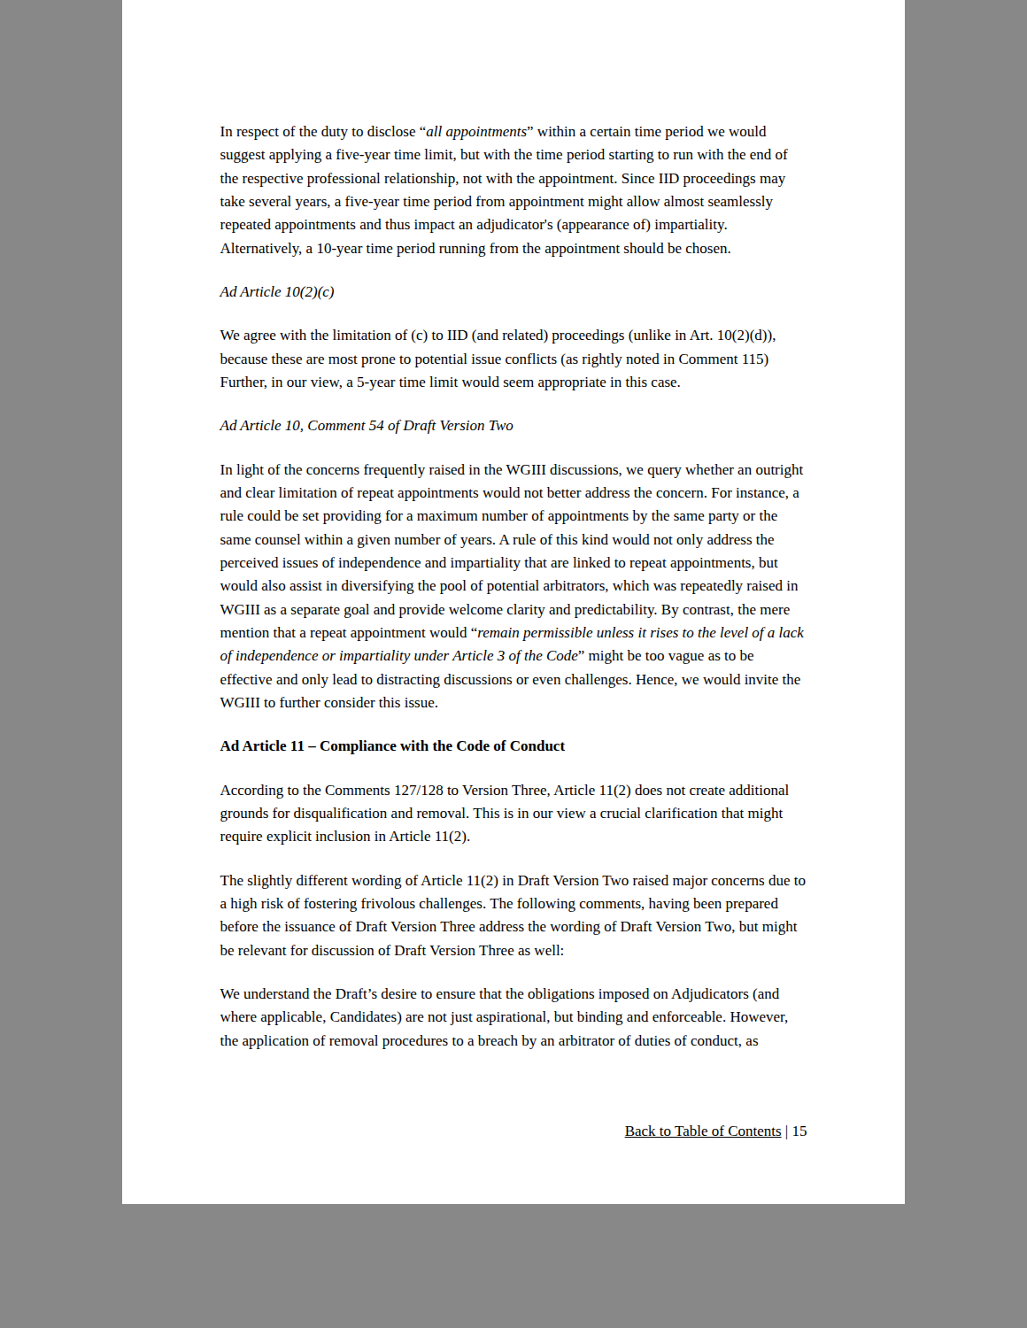In respect of the duty to disclose “all appointments” within a certain time period we would suggest applying a five-year time limit, but with the time period starting to run with the end of the respective professional relationship, not with the appointment. Since IID proceedings may take several years, a five-year time period from appointment might allow almost seamlessly repeated appointments and thus impact an adjudicator's (appearance of) impartiality. Alternatively, a 10-year time period running from the appointment should be chosen.
Ad Article 10(2)(c)
We agree with the limitation of (c) to IID (and related) proceedings (unlike in Art. 10(2)(d)), because these are most prone to potential issue conflicts (as rightly noted in Comment 115) Further, in our view, a 5-year time limit would seem appropriate in this case.
Ad Article 10, Comment 54 of Draft Version Two
In light of the concerns frequently raised in the WGIII discussions, we query whether an outright and clear limitation of repeat appointments would not better address the concern. For instance, a rule could be set providing for a maximum number of appointments by the same party or the same counsel within a given number of years. A rule of this kind would not only address the perceived issues of independence and impartiality that are linked to repeat appointments, but would also assist in diversifying the pool of potential arbitrators, which was repeatedly raised in WGIII as a separate goal and provide welcome clarity and predictability. By contrast, the mere mention that a repeat appointment would “remain permissible unless it rises to the level of a lack of independence or impartiality under Article 3 of the Code” might be too vague as to be effective and only lead to distracting discussions or even challenges. Hence, we would invite the WGIII to further consider this issue.
Ad Article 11 – Compliance with the Code of Conduct
According to the Comments 127/128 to Version Three, Article 11(2) does not create additional grounds for disqualification and removal. This is in our view a crucial clarification that might require explicit inclusion in Article 11(2).
The slightly different wording of Article 11(2) in Draft Version Two raised major concerns due to a high risk of fostering frivolous challenges. The following comments, having been prepared before the issuance of Draft Version Three address the wording of Draft Version Two, but might be relevant for discussion of Draft Version Three as well:
We understand the Draft’s desire to ensure that the obligations imposed on Adjudicators (and where applicable, Candidates) are not just aspirational, but binding and enforceable. However, the application of removal procedures to a breach by an arbitrator of duties of conduct, as
Back to Table of Contents | 15